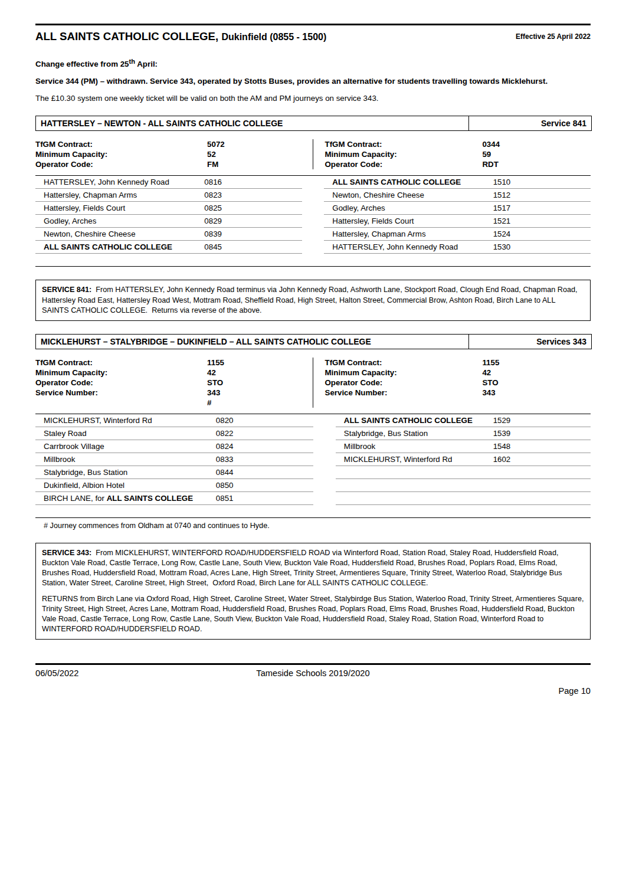Effective 25 April 2022
ALL SAINTS CATHOLIC COLLEGE, Dukinfield (0855 - 1500)
Change effective from 25th April:
Service 344 (PM) – withdrawn. Service 343, operated by Stotts Buses, provides an alternative for students travelling towards Micklehurst.
The £10.30 system one weekly ticket will be valid on both the AM and PM journeys on service 343.
HATTERSLEY – NEWTON - ALL SAINTS CATHOLIC COLLEGE
Service 841
TfGM Contract: 5072
Minimum Capacity: 52
Operator Code: FM
TfGM Contract: 0344
Minimum Capacity: 59
Operator Code: RDT
| HATTERSLEY, John Kennedy Road | 0816 | | ALL SAINTS CATHOLIC COLLEGE | 1510 |
| Hattersley, Chapman Arms | 0823 | | Newton, Cheshire Cheese | 1512 |
| Hattersley, Fields Court | 0825 | | Godley, Arches | 1517 |
| Godley, Arches | 0829 | | Hattersley, Fields Court | 1521 |
| Newton, Cheshire Cheese | 0839 | | Hattersley, Chapman Arms | 1524 |
| ALL SAINTS CATHOLIC COLLEGE | 0845 | | HATTERSLEY, John Kennedy Road | 1530 |
SERVICE 841: From HATTERSLEY, John Kennedy Road terminus via John Kennedy Road, Ashworth Lane, Stockport Road, Clough End Road, Chapman Road, Hattersley Road East, Hattersley Road West, Mottram Road, Sheffield Road, High Street, Halton Street, Commercial Brow, Ashton Road, Birch Lane to ALL SAINTS CATHOLIC COLLEGE. Returns via reverse of the above.
MICKLEHURST – STALYBRIDGE – DUKINFIELD – ALL SAINTS CATHOLIC COLLEGE
Services 343
TfGM Contract: 1155
Minimum Capacity: 42
Operator Code: STO
Service Number: 343
#
TfGM Contract: 1155
Minimum Capacity: 42
Operator Code: STO
Service Number: 343
| MICKLEHURST, Winterford Rd | 0820 | | ALL SAINTS CATHOLIC COLLEGE | 1529 |
| Staley Road | 0822 | | Stalybridge, Bus Station | 1539 |
| Carrbrook Village | 0824 | | Millbrook | 1548 |
| Millbrook | 0833 | | MICKLEHURST, Winterford Rd | 1602 |
| Stalybridge, Bus Station | 0844 | | | |
| Dukinfield, Albion Hotel | 0850 | | | |
| BIRCH LANE, for ALL SAINTS COLLEGE | 0851 | | | |
# Journey commences from Oldham at 0740 and continues to Hyde.
SERVICE 343: From MICKLEHURST, WINTERFORD ROAD/HUDDERSFIELD ROAD via Winterford Road, Station Road, Staley Road, Huddersfield Road, Buckton Vale Road, Castle Terrace, Long Row, Castle Lane, South View, Buckton Vale Road, Huddersfield Road, Brushes Road, Poplars Road, Elms Road, Brushes Road, Huddersfield Road, Mottram Road, Acres Lane, High Street, Trinity Street, Armentieres Square, Trinity Street, Waterloo Road, Stalybridge Bus Station, Water Street, Caroline Street, High Street, Oxford Road, Birch Lane for ALL SAINTS CATHOLIC COLLEGE.
RETURNS from Birch Lane via Oxford Road, High Street, Caroline Street, Water Street, Stalybirdge Bus Station, Waterloo Road, Trinity Street, Armentieres Square, Trinity Street, High Street, Acres Lane, Mottram Road, Huddersfield Road, Brushes Road, Poplars Road, Elms Road, Brushes Road, Huddersfield Road, Buckton Vale Road, Castle Terrace, Long Row, Castle Lane, South View, Buckton Vale Road, Huddersfield Road, Staley Road, Station Road, Winterford Road to WINTERFORD ROAD/HUDDERSFIELD ROAD.
06/05/2022
Tameside Schools 2019/2020
Page 10